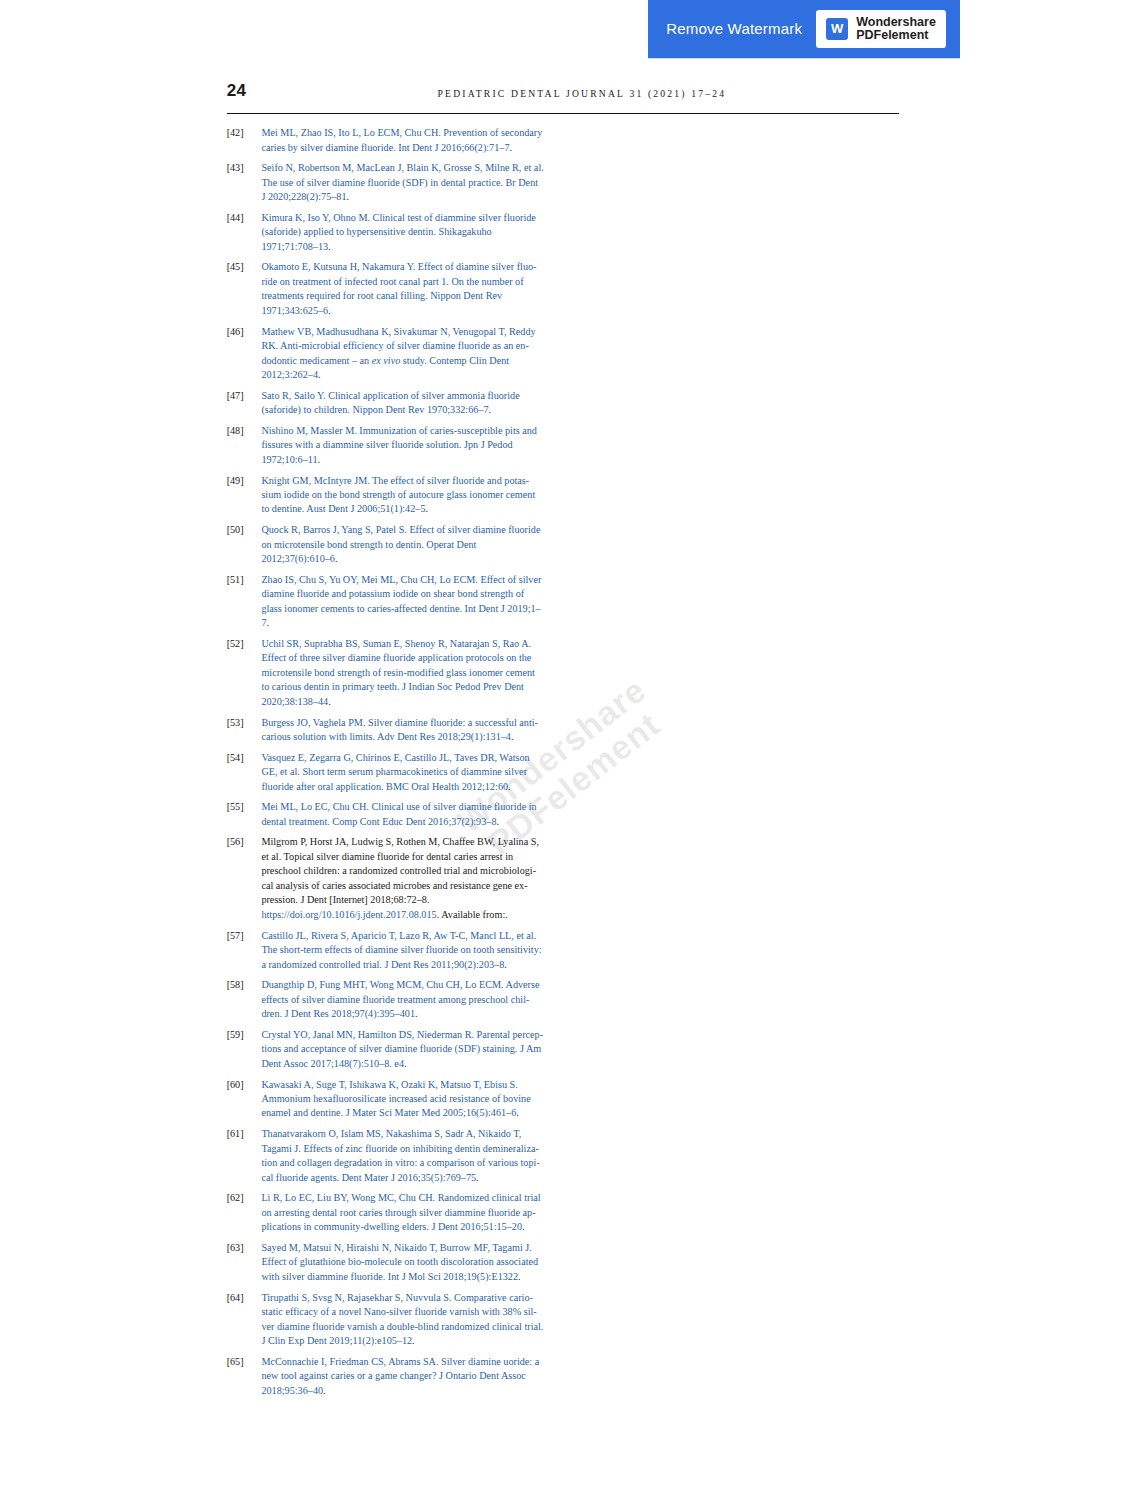Remove Watermark
W
WondersharePDFelement
Wondershare PDFelement
24
PEDIATRIC DENTAL JOURNAL 31 (2021) 17–24
[42] Mei ML, Zhao IS, Ito L, Lo ECM, Chu CH. Prevention of secondary caries by silver diamine fluoride. Int Dent J 2016;66(2):71–7.
[43] Seifo N, Robertson M, MacLean J, Blain K, Grosse S, Milne R, et al. The use of silver diamine fluoride (SDF) in dental practice. Br Dent J 2020;228(2):75–81.
[44] Kimura K, Iso Y, Ohno M. Clinical test of diammine silver fluoride (saforide) applied to hypersensitive dentin. Shikagakuho 1971;71:708–13.
[45] Okamoto E, Kutsuna H, Nakamura Y. Effect of diamine silver fluoride on treatment of infected root canal part 1. On the number of treatments required for root canal filling. Nippon Dent Rev 1971;343:625–6.
[46] Mathew VB, Madhusudhana K, Sivakumar N, Venugopal T, Reddy RK. Anti-microbial efficiency of silver diamine fluoride as an endodontic medicament – an ex vivo study. Contemp Clin Dent 2012;3:262–4.
[47] Sato R, Sailo Y. Clinical application of silver ammonia fluoride (saforide) to children. Nippon Dent Rev 1970;332:66–7.
[48] Nishino M, Massler M. Immunization of caries-susceptible pits and fissures with a diammine silver fluoride solution. Jpn J Pedod 1972;10:6–11.
[49] Knight GM, McIntyre JM. The effect of silver fluoride and potassium iodide on the bond strength of autocure glass ionomer cement to dentine. Aust Dent J 2006;51(1):42–5.
[50] Quock R, Barros J, Yang S, Patel S. Effect of silver diamine fluoride on microtensile bond strength to dentin. Operat Dent 2012;37(6):610–6.
[51] Zhao IS, Chu S, Yu OY, Mei ML, Chu CH, Lo ECM. Effect of silver diamine fluoride and potassium iodide on shear bond strength of glass ionomer cements to caries-affected dentine. Int Dent J 2019;1–7.
[52] Uchil SR, Suprabha BS, Suman E, Shenoy R, Natarajan S, Rao A. Effect of three silver diamine fluoride application protocols on the microtensile bond strength of resin-modified glass ionomer cement to carious dentin in primary teeth. J Indian Soc Pedod Prev Dent 2020;38:138–44.
[53] Burgess JO, Vaghela PM. Silver diamine fluoride: a successful anticarious solution with limits. Adv Dent Res 2018;29(1):131–4.
[54] Vasquez E, Zegarra G, Chirinos E, Castillo JL, Taves DR, Watson GE, et al. Short term serum pharmacokinetics of diammine silver fluoride after oral application. BMC Oral Health 2012;12:60.
[55] Mei ML, Lo EC, Chu CH. Clinical use of silver diamine fluoride in dental treatment. Comp Cont Educ Dent 2016;37(2):93–8.
[56] Milgrom P, Horst JA, Ludwig S, Rothen M, Chaffee BW, Lyalina S, et al. Topical silver diamine fluoride for dental caries arrest in preschool children: a randomized controlled trial and microbiological analysis of caries associated microbes and resistance gene expression. J Dent [Internet] 2018;68:72–8. https://doi.org/10.1016/j.jdent.2017.08.015. Available from:.
[57] Castillo JL, Rivera S, Aparicio T, Lazo R, Aw T-C, Mancl LL, et al. The short-term effects of diamine silver fluoride on tooth sensitivity: a randomized controlled trial. J Dent Res 2011;90(2):203–8.
[58] Duangthip D, Fung MHT, Wong MCM, Chu CH, Lo ECM. Adverse effects of silver diamine fluoride treatment among preschool children. J Dent Res 2018;97(4):395–401.
[59] Crystal YO, Janal MN, Hamilton DS, Niederman R. Parental perceptions and acceptance of silver diamine fluoride (SDF) staining. J Am Dent Assoc 2017;148(7):510–8. e4.
[60] Kawasaki A, Suge T, Ishikawa K, Ozaki K, Matsuo T, Ebisu S. Ammonium hexafluorosilicate increased acid resistance of bovine enamel and dentine. J Mater Sci Mater Med 2005;16(5):461–6.
[61] Thanatvarakorn O, Islam MS, Nakashima S, Sadr A, Nikaido T, Tagami J. Effects of zinc fluoride on inhibiting dentin demineralization and collagen degradation in vitro: a comparison of various topical fluoride agents. Dent Mater J 2016;35(5):769–75.
[62] Li R, Lo EC, Liu BY, Wong MC, Chu CH. Randomized clinical trial on arresting dental root caries through silver diammine fluoride applications in community-dwelling elders. J Dent 2016;51:15–20.
[63] Sayed M, Matsui N, Hiraishi N, Nikaido T, Burrow MF, Tagami J. Effect of glutathione bio-molecule on tooth discoloration associated with silver diammine fluoride. Int J Mol Sci 2018;19(5):E1322.
[64] Tirupathi S, Svsg N, Rajasekhar S, Nuvvula S. Comparative cariostatic efficacy of a novel Nano-silver fluoride varnish with 38% silver diamine fluoride varnish a double-blind randomized clinical trial. J Clin Exp Dent 2019;11(2):e105–12.
[65] McConnachie I, Friedman CS, Abrams SA. Silver diamine uoride: a new tool against caries or a game changer? J Ontario Dent Assoc 2018;95:36–40.